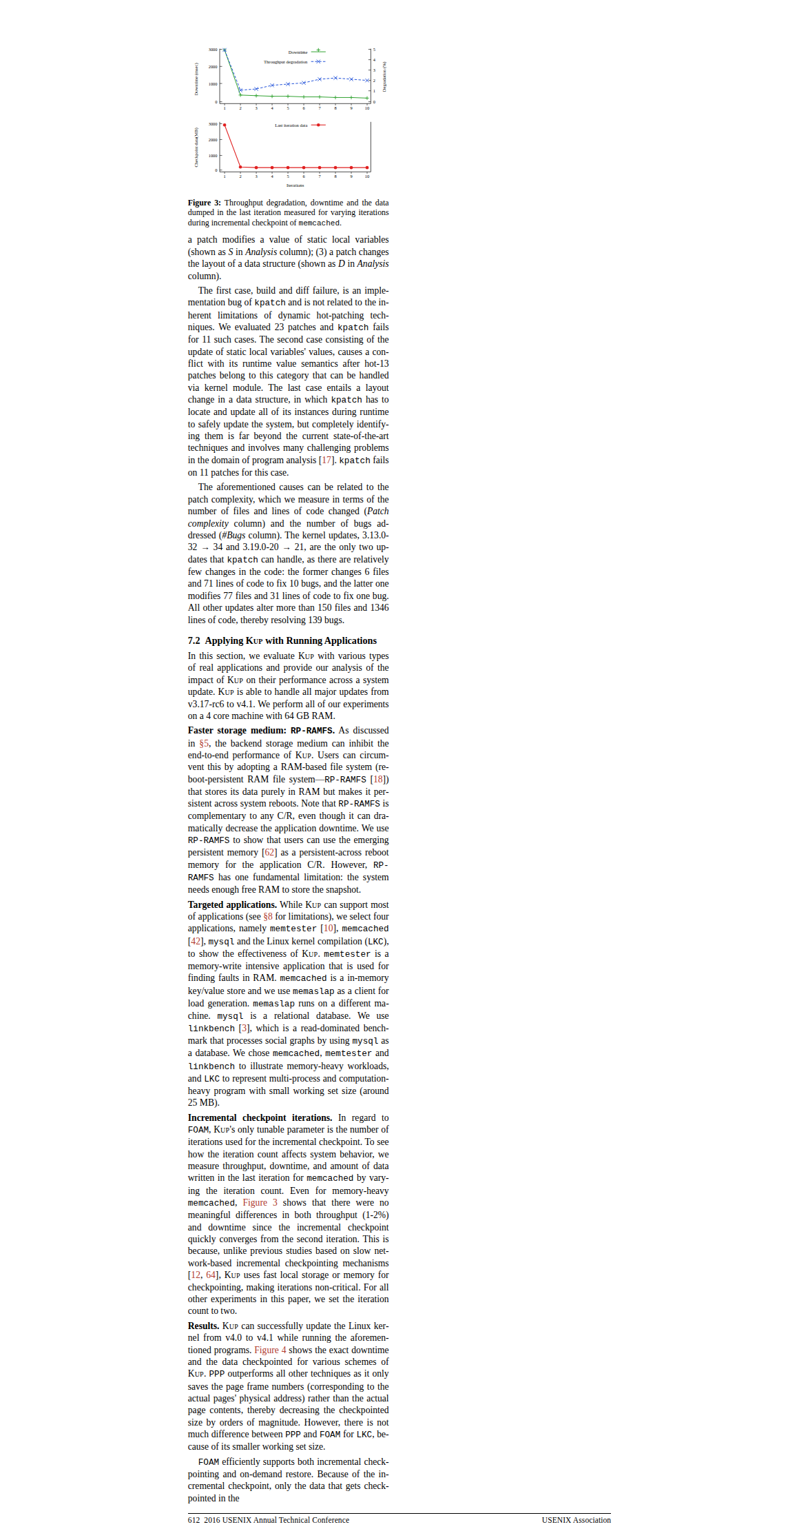3000 2000 1000 0 5 4 3 2 1 0 Downtime (msec) Degradation (%) 1 2 3 4 5 6 7 8 9 10 Downtime Throughput degradation 3000 2000 1000 0 Checkpoint data(MB) 1 2 3 4 5 6 7 8 9 10 Iterations Last iteration data
Figure 3: Throughput degradation, downtime and the data dumped in the last iteration measured for varying iterations during incremental checkpoint of memcached.
a patch modifies a value of static local variables (shown as S in Analysis column); (3) a patch changes the layout of a data structure (shown as D in Analysis column).
The first case, build and diff failure, is an implementation bug of kpatch and is not related to the inherent limitations of dynamic hot-patching techniques. We evaluated 23 patches and kpatch fails for 11 such cases. The second case consisting of the update of static local variables' values, causes a conflict with its runtime value semantics after hot-13 patches belong to this category that can be handled via kernel module. The last case entails a layout change in a data structure, in which kpatch has to locate and update all of its instances during runtime to safely update the system, but completely identifying them is far beyond the current state-of-the-art techniques and involves many challenging problems in the domain of program analysis [17]. kpatch fails on 11 patches for this case.
The aforementioned causes can be related to the patch complexity, which we measure in terms of the number of files and lines of code changed (Patch complexity column) and the number of bugs addressed (#Bugs column). The kernel updates, 3.13.0-32 → 34 and 3.19.0-20 → 21, are the only two updates that kpatch can handle, as there are relatively few changes in the code: the former changes 6 files and 71 lines of code to fix 10 bugs, and the latter one modifies 77 files and 31 lines of code to fix one bug. All other updates alter more than 150 files and 1346 lines of code, thereby resolving 139 bugs.
7.2 Applying Kup with Running Applications
In this section, we evaluate Kup with various types of real applications and provide our analysis of the impact of Kup on their performance across a system update. Kup is able to handle all major updates from v3.17-rc6 to v4.1. We perform all of our experiments on a 4 core machine with 64 GB RAM.
Faster storage medium: RP-RAMFS. As discussed in §5, the backend storage medium can inhibit the end-to-end performance of Kup. Users can circumvent this by adopting a RAM-based file system (reboot-persistent RAM file system—RP-RAMFS [18]) that stores its data purely in RAM but makes it persistent across system reboots. Note that RP-RAMFS is complementary to any C/R, even though it can dramatically decrease the application downtime. We use RP-RAMFS to show that users can use the emerging persistent memory [62] as a persistent-across reboot memory for the application C/R. However, RP-RAMFS has one fundamental limitation: the system needs enough free RAM to store the snapshot.
Targeted applications. While Kup can support most of applications (see §8 for limitations), we select four applications, namely memtester [10], memcached [42], mysql and the Linux kernel compilation (LKC), to show the effectiveness of Kup. memtester is a memory-write intensive application that is used for finding faults in RAM. memcached is a in-memory key/value store and we use memaslap as a client for load generation. memaslap runs on a different machine. mysql is a relational database. We use linkbench [3], which is a read-dominated benchmark that processes social graphs by using mysql as a database. We chose memcached, memtester and linkbench to illustrate memory-heavy workloads, and LKC to represent multi-process and computation-heavy program with small working set size (around 25 MB).
Incremental checkpoint iterations. In regard to FOAM, Kup's only tunable parameter is the number of iterations used for the incremental checkpoint. To see how the iteration count affects system behavior, we measure throughput, downtime, and amount of data written in the last iteration for memcached by varying the iteration count. Even for memory-heavy memcached, Figure 3 shows that there were no meaningful differences in both throughput (1-2%) and downtime since the incremental checkpoint quickly converges from the second iteration. This is because, unlike previous studies based on slow network-based incremental checkpointing mechanisms [12, 64], Kup uses fast local storage or memory for checkpointing, making iterations non-critical. For all other experiments in this paper, we set the iteration count to two.
Results. Kup can successfully update the Linux kernel from v4.0 to v4.1 while running the aforementioned programs. Figure 4 shows the exact downtime and the data checkpointed for various schemes of Kup. PPP outperforms all other techniques as it only saves the page frame numbers (corresponding to the actual pages' physical address) rather than the actual page contents, thereby decreasing the checkpointed size by orders of magnitude. However, there is not much difference between PPP and FOAM for LKC, because of its smaller working set size.
FOAM efficiently supports both incremental checkpointing and on-demand restore. Because of the incremental checkpoint, only the data that gets checkpointed in the
612 2016 USENIX Annual Technical Conference
USENIX Association